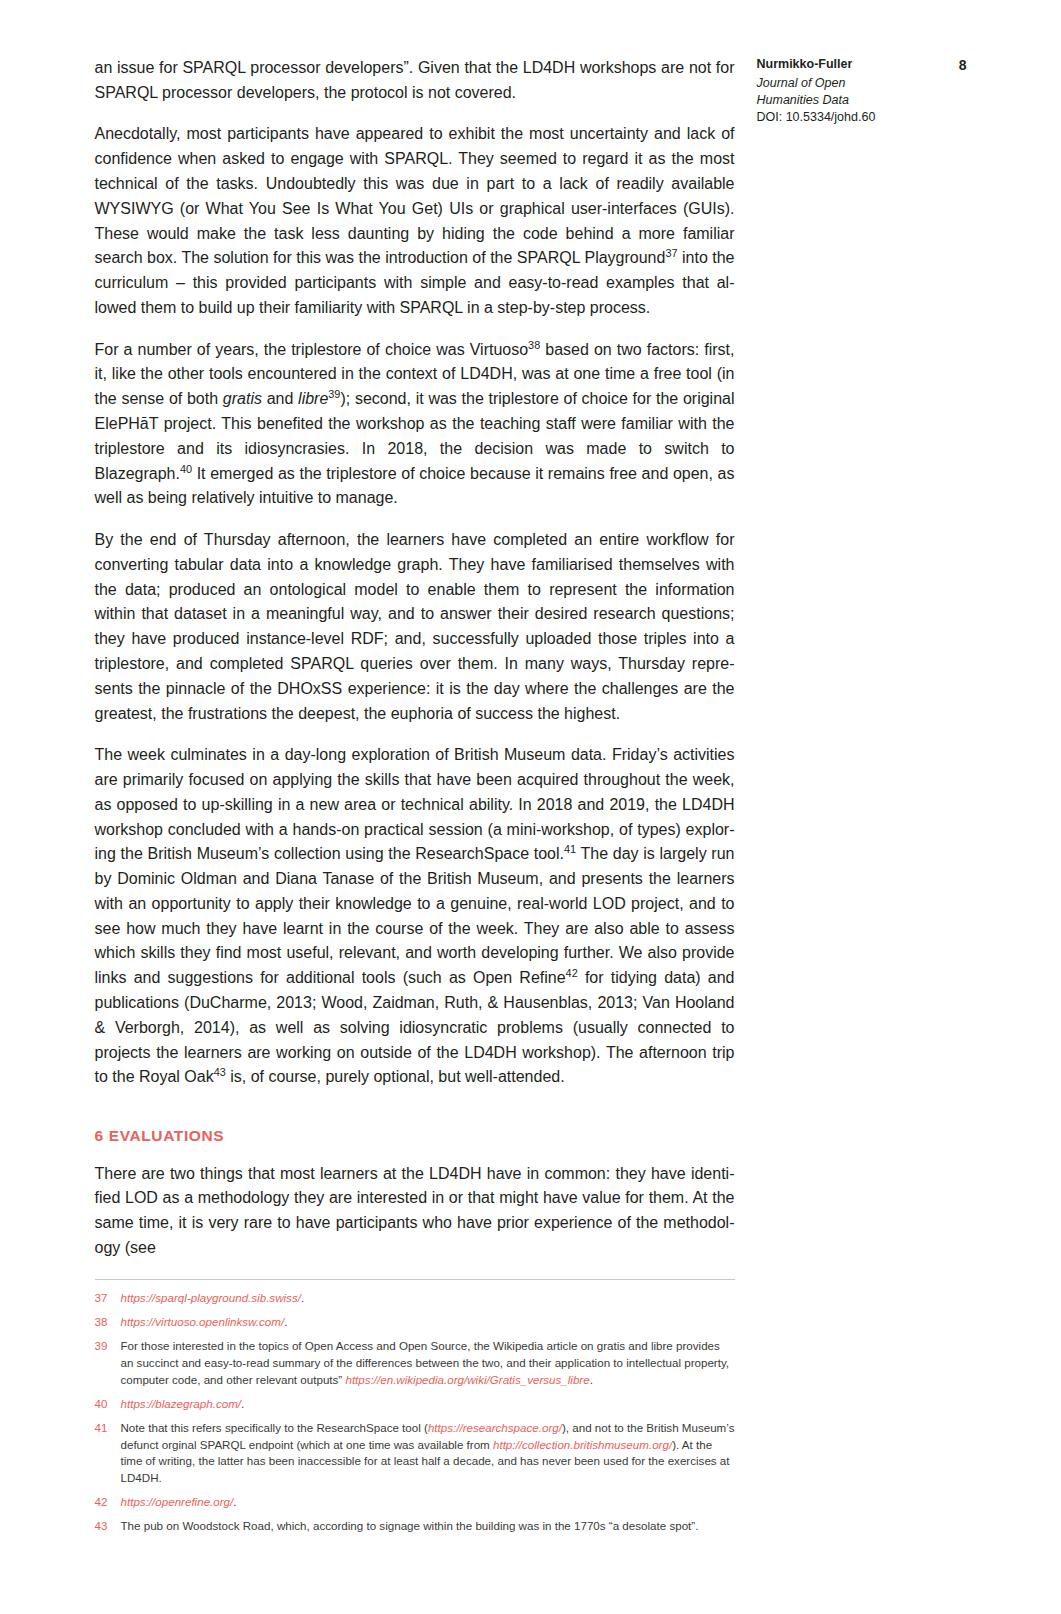8 Nurmikko-Fuller
Journal of Open
Humanities Data
DOI: 10.5334/johd.60
an issue for SPARQL processor developers”. Given that the LD4DH workshops are not for SPARQL processor developers, the protocol is not covered.
Anecdotally, most participants have appeared to exhibit the most uncertainty and lack of confidence when asked to engage with SPARQL. They seemed to regard it as the most technical of the tasks. Undoubtedly this was due in part to a lack of readily available WYSIWYG (or What You See Is What You Get) UIs or graphical user-interfaces (GUIs). These would make the task less daunting by hiding the code behind a more familiar search box. The solution for this was the introduction of the SPARQL Playground37 into the curriculum – this provided participants with simple and easy-to-read examples that allowed them to build up their familiarity with SPARQL in a step-by-step process.
For a number of years, the triplestore of choice was Virtuoso38 based on two factors: first, it, like the other tools encountered in the context of LD4DH, was at one time a free tool (in the sense of both gratis and libre39); second, it was the triplestore of choice for the original ElePHāT project. This benefited the workshop as the teaching staff were familiar with the triplestore and its idiosyncrasies. In 2018, the decision was made to switch to Blazegraph.40 It emerged as the triplestore of choice because it remains free and open, as well as being relatively intuitive to manage.
By the end of Thursday afternoon, the learners have completed an entire workflow for converting tabular data into a knowledge graph. They have familiarised themselves with the data; produced an ontological model to enable them to represent the information within that dataset in a meaningful way, and to answer their desired research questions; they have produced instance-level RDF; and, successfully uploaded those triples into a triplestore, and completed SPARQL queries over them. In many ways, Thursday represents the pinnacle of the DHOxSS experience: it is the day where the challenges are the greatest, the frustrations the deepest, the euphoria of success the highest.
The week culminates in a day-long exploration of British Museum data. Friday’s activities are primarily focused on applying the skills that have been acquired throughout the week, as opposed to up-skilling in a new area or technical ability. In 2018 and 2019, the LD4DH workshop concluded with a hands-on practical session (a mini-workshop, of types) exploring the British Museum’s collection using the ResearchSpace tool.41 The day is largely run by Dominic Oldman and Diana Tanase of the British Museum, and presents the learners with an opportunity to apply their knowledge to a genuine, real-world LOD project, and to see how much they have learnt in the course of the week. They are also able to assess which skills they find most useful, relevant, and worth developing further. We also provide links and suggestions for additional tools (such as Open Refine42 for tidying data) and publications (DuCharme, 2013; Wood, Zaidman, Ruth, & Hausenblas, 2013; Van Hooland & Verborgh, 2014), as well as solving idiosyncratic problems (usually connected to projects the learners are working on outside of the LD4DH workshop). The afternoon trip to the Royal Oak43 is, of course, purely optional, but well-attended.
6 Evaluations
There are two things that most learners at the LD4DH have in common: they have identified LOD as a methodology they are interested in or that might have value for them. At the same time, it is very rare to have participants who have prior experience of the methodology (see
37 https://sparql-playground.sib.swiss/.
38 https://virtuoso.openlinksw.com/.
39 For those interested in the topics of Open Access and Open Source, the Wikipedia article on gratis and libre provides an succinct and easy-to-read summary of the differences between the two, and their application to intellectual property, computer code, and other relevant outputs” https://en.wikipedia.org/wiki/Gratis_versus_libre.
40 https://blazegraph.com/.
41 Note that this refers specifically to the ResearchSpace tool (https://researchspace.org/), and not to the British Museum’s defunct orginal SPARQL endpoint (which at one time was available from http://collection.britishmuseum.org/). At the time of writing, the latter has been inaccessible for at least half a decade, and has never been used for the exercises at LD4DH.
42 https://openrefine.org/.
43 The pub on Woodstock Road, which, according to signage within the building was in the 1770s “a desolate spot”.